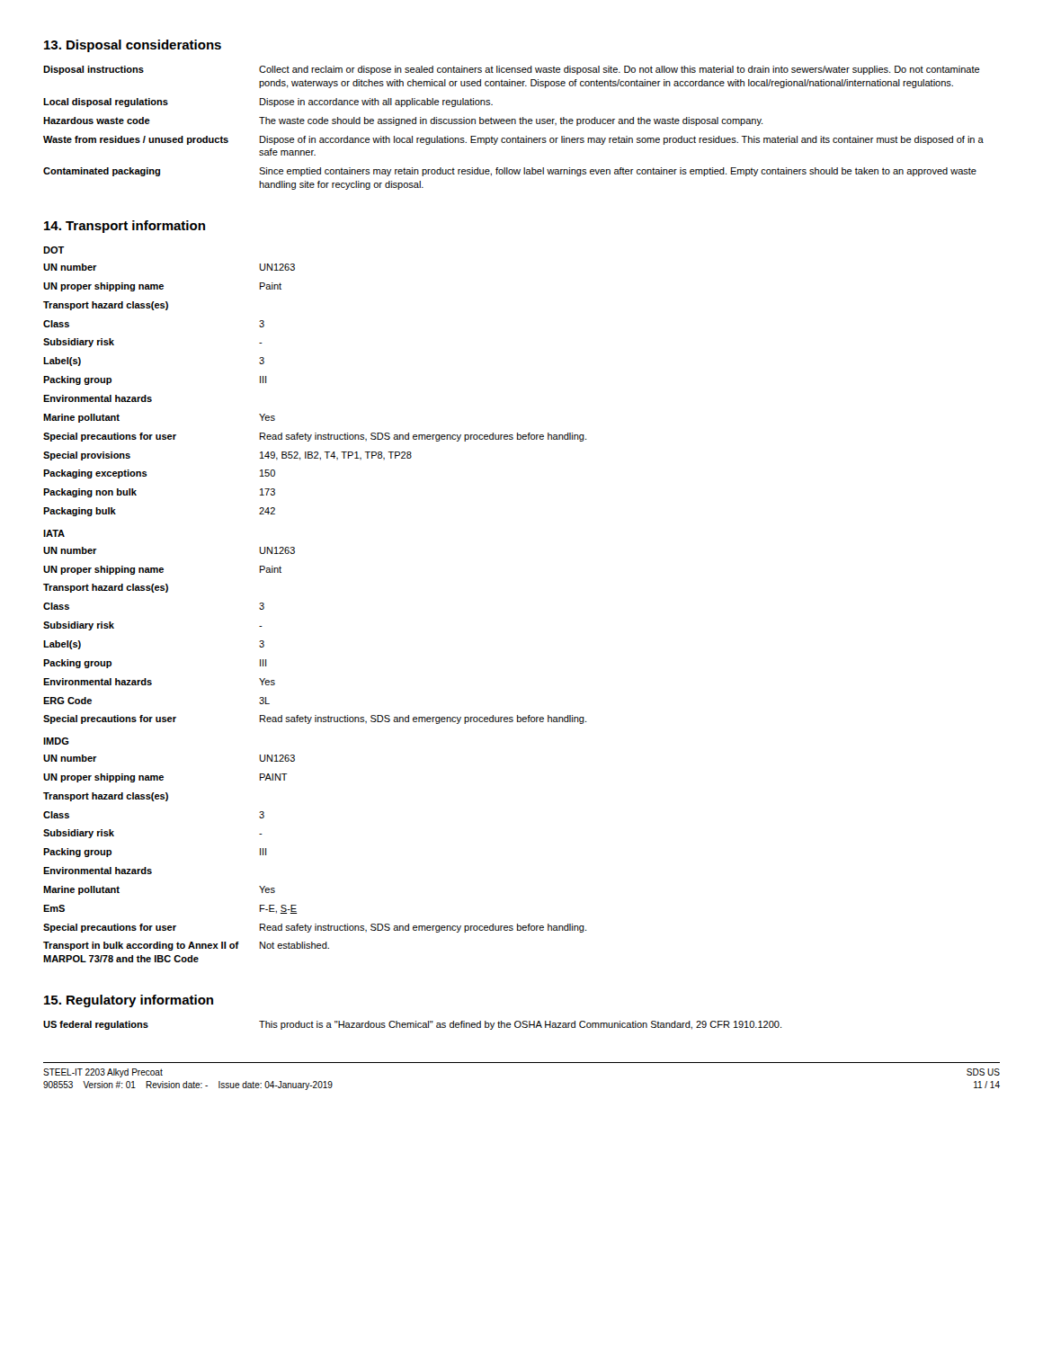13. Disposal considerations
| Disposal instructions | Collect and reclaim or dispose in sealed containers at licensed waste disposal site. Do not allow this material to drain into sewers/water supplies. Do not contaminate ponds, waterways or ditches with chemical or used container. Dispose of contents/container in accordance with local/regional/national/international regulations. |
| Local disposal regulations | Dispose in accordance with all applicable regulations. |
| Hazardous waste code | The waste code should be assigned in discussion between the user, the producer and the waste disposal company. |
| Waste from residues / unused products | Dispose of in accordance with local regulations. Empty containers or liners may retain some product residues. This material and its container must be disposed of in a safe manner. |
| Contaminated packaging | Since emptied containers may retain product residue, follow label warnings even after container is emptied. Empty containers should be taken to an approved waste handling site for recycling or disposal. |
14. Transport information
DOT
| UN number | UN1263 |
| UN proper shipping name | Paint |
| Transport hazard class(es) | |
| Class | 3 |
| Subsidiary risk | - |
| Label(s) | 3 |
| Packing group | III |
| Environmental hazards | |
| Marine pollutant | Yes |
| Special precautions for user | Read safety instructions, SDS and emergency procedures before handling. |
| Special provisions | 149, B52, IB2, T4, TP1, TP8, TP28 |
| Packaging exceptions | 150 |
| Packaging non bulk | 173 |
| Packaging bulk | 242 |
IATA
| UN number | UN1263 |
| UN proper shipping name | Paint |
| Transport hazard class(es) | |
| Class | 3 |
| Subsidiary risk | - |
| Label(s) | 3 |
| Packing group | III |
| Environmental hazards | Yes |
| ERG Code | 3L |
| Special precautions for user | Read safety instructions, SDS and emergency procedures before handling. |
IMDG
| UN number | UN1263 |
| UN proper shipping name | PAINT |
| Transport hazard class(es) | |
| Class | 3 |
| Subsidiary risk | - |
| Packing group | III |
| Environmental hazards | |
| Marine pollutant | Yes |
| EmS | F-E, S - E |
| Special precautions for user | Read safety instructions, SDS and emergency procedures before handling. |
| Transport in bulk according to Annex II of MARPOL 73/78 and the IBC Code | Not established. |
15. Regulatory information
| US federal regulations | This product is a "Hazardous Chemical" as defined by the OSHA Hazard Communication Standard, 29 CFR 1910.1200. |
| STEEL-IT 2203 Alkyd Precoat | SDS US |
| 908553 Version #: 01 Revision date: - Issue date: 04-January-2019 | 11 / 14 |